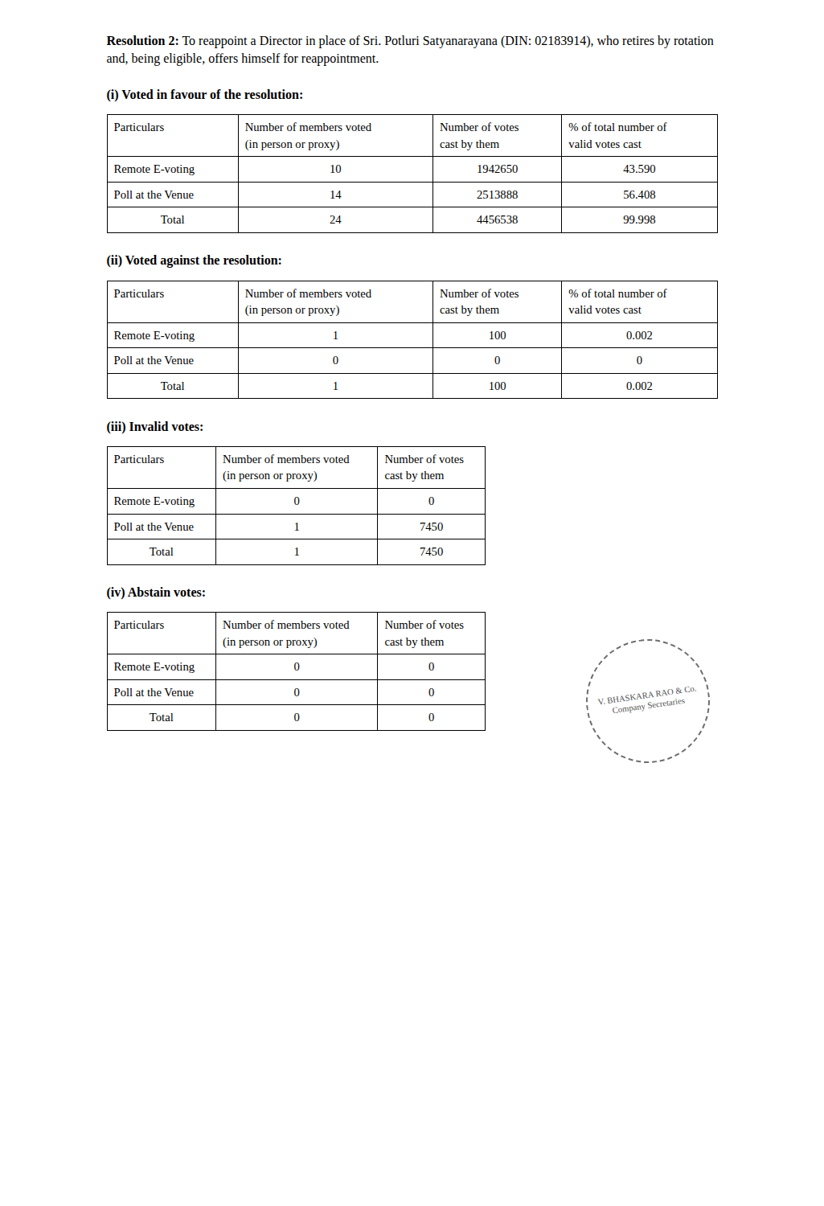Resolution 2: To reappoint a Director in place of Sri. Potluri Satyanarayana (DIN: 02183914), who retires by rotation and, being eligible, offers himself for reappointment.
(i) Voted in favour of the resolution:
| Particulars | Number of members voted (in person or proxy) | Number of votes cast by them | % of total number of valid votes cast |
| --- | --- | --- | --- |
| Remote E-voting | 10 | 1942650 | 43.590 |
| Poll at the Venue | 14 | 2513888 | 56.408 |
| Total | 24 | 4456538 | 99.998 |
(ii) Voted against the resolution:
| Particulars | Number of members voted (in person or proxy) | Number of votes cast by them | % of total number of valid votes cast |
| --- | --- | --- | --- |
| Remote E-voting | 1 | 100 | 0.002 |
| Poll at the Venue | 0 | 0 | 0 |
| Total | 1 | 100 | 0.002 |
(iii) Invalid votes:
| Particulars | Number of members voted (in person or proxy) | Number of votes cast by them |
| --- | --- | --- |
| Remote E-voting | 0 | 0 |
| Poll at the Venue | 1 | 7450 |
| Total | 1 | 7450 |
(iv) Abstain votes:
| Particulars | Number of members voted (in person or proxy) | Number of votes cast by them |
| --- | --- | --- |
| Remote E-voting | 0 | 0 |
| Poll at the Venue | 0 | 0 |
| Total | 0 | 0 |
V. BHASKARA RAO & Co.
Company Secretaries